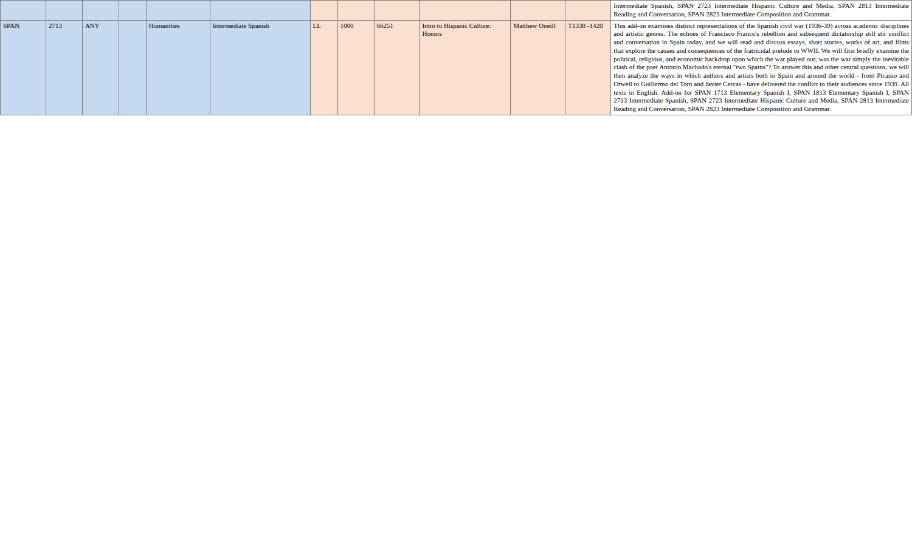| | | | | | | | | | | | | Intermediate Spanish, SPAN 2723 Intermediate Hispanic Culture and Media, SPAN 2813 Intermediate Reading and Conversation, SPAN 2823 Intermediate Composition and Grammar. |
| SPAN | 2713 | ANY | | Humanities | Intermediate Spanish | LL | 1000 | 66251 | Intro to Hispanic Culture: Honors | Matthew Oneill | T1330 -1420 | This add-on examines distinct representations of the Spanish civil war (1936-39) across academic disciplines and artistic genres. The echoes of Francisco Franco's rebellion and subsequent dictatorship still stir conflict and conversation in Spain today, and we will read and discuss essays, short stories, works of art, and films that explore the causes and consequences of the fratricidal prelude to WWII. We will first briefly examine the political, religious, and economic backdrop upon which the war played out; was the war simply the inevitable clash of the poet Antonio Machado's eternal "two Spains"? To answer this and other central questions, we will then analyze the ways in which authors and artists both in Spain and around the world - from Picasso and Orwell to Guillermo del Toro and Javier Cercas - have delivered the conflict to their audiences since 1939. All texts in English. Add-on for SPAN 1713 Elementary Spanish I, SPAN 1813 Elementary Spanish I, SPAN 2713 Intermediate Spanish, SPAN 2723 Intermediate Hispanic Culture and Media, SPAN 2813 Intermediate Reading and Conversation, SPAN 2823 Intermediate Composition and Grammar. |